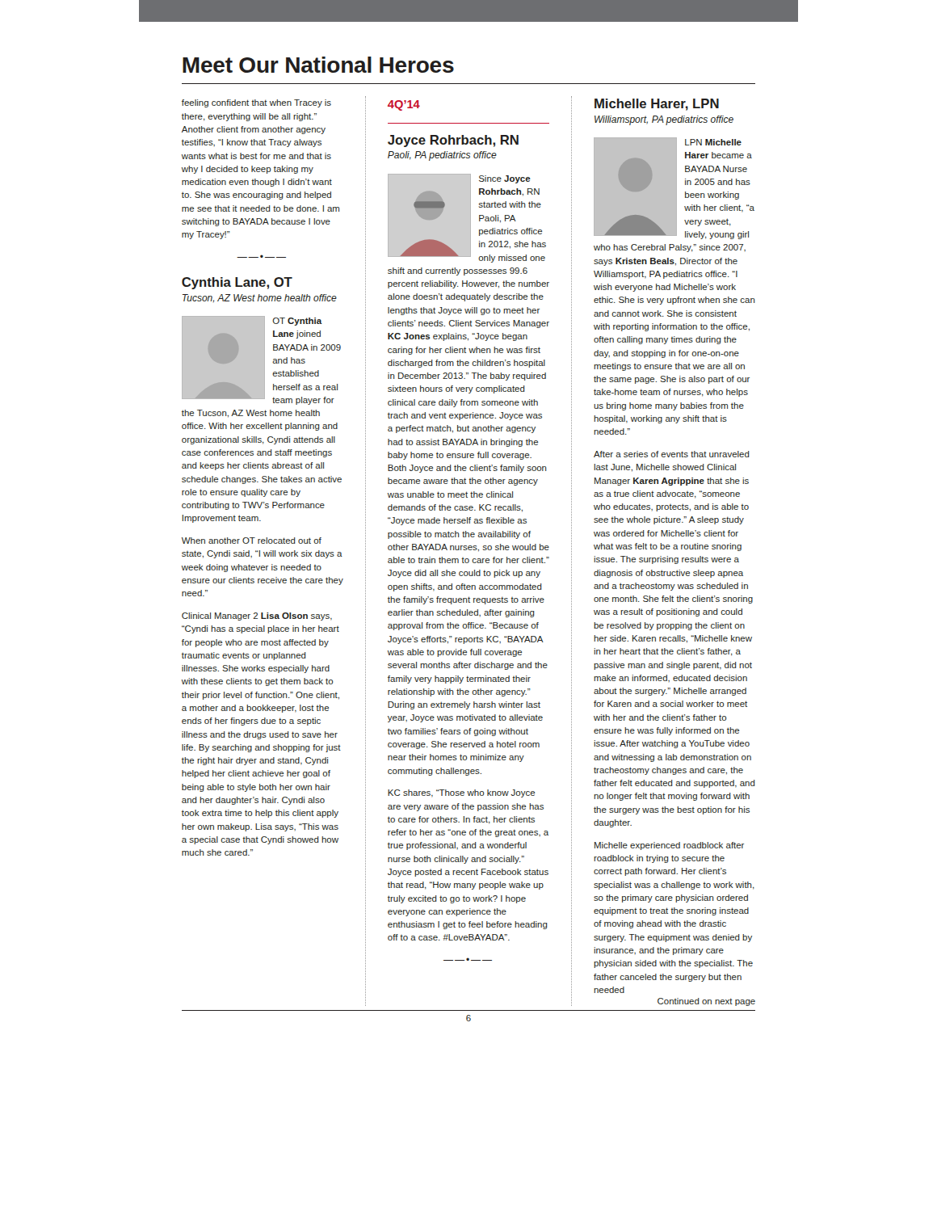Meet Our National Heroes
feeling confident that when Tracey is there, everything will be all right.” Another client from another agency testifies, “I know that Tracy always wants what is best for me and that is why I decided to keep taking my medication even though I didn’t want to. She was encouraging and helped me see that it needed to be done. I am switching to BAYADA because I love my Tracey!”
Cynthia Lane, OT
Tucson, AZ West home health office
OT Cynthia Lane joined BAYADA in 2009 and has established herself as a real team player for the Tucson, AZ West home health office. With her excellent planning and organizational skills, Cyndi attends all case conferences and staff meetings and keeps her clients abreast of all schedule changes. She takes an active role to ensure quality care by contributing to TWV’s Performance Improvement team.
When another OT relocated out of state, Cyndi said, “I will work six days a week doing whatever is needed to ensure our clients receive the care they need.”
Clinical Manager 2 Lisa Olson says, “Cyndi has a special place in her heart for people who are most affected by traumatic events or unplanned illnesses. She works especially hard with these clients to get them back to their prior level of function.” One client, a mother and a bookkeeper, lost the ends of her fingers due to a septic illness and the drugs used to save her life. By searching and shopping for just the right hair dryer and stand, Cyndi helped her client achieve her goal of being able to style both her own hair and her daughter’s hair. Cyndi also took extra time to help this client apply her own makeup. Lisa says, “This was a special case that Cyndi showed how much she cared.”
4Q’14
Joyce Rohrbach, RN
Paoli, PA pediatrics office
Since Joyce Rohrbach, RN started with the Paoli, PA pediatrics office in 2012, she has only missed one shift and currently possesses 99.6 percent reliability. However, the number alone doesn’t adequately describe the lengths that Joyce will go to meet her clients’ needs. Client Services Manager KC Jones explains, “Joyce began caring for her client when he was first discharged from the children’s hospital in December 2013.” The baby required sixteen hours of very complicated clinical care daily from someone with trach and vent experience. Joyce was a perfect match, but another agency had to assist BAYADA in bringing the baby home to ensure full coverage. Both Joyce and the client’s family soon became aware that the other agency was unable to meet the clinical demands of the case. KC recalls, “Joyce made herself as flexible as possible to match the availability of other BAYADA nurses, so she would be able to train them to care for her client.” Joyce did all she could to pick up any open shifts, and often accommodated the family’s frequent requests to arrive earlier than scheduled, after gaining approval from the office. “Because of Joyce’s efforts,” reports KC, “BAYADA was able to provide full coverage several months after discharge and the family very happily terminated their relationship with the other agency.” During an extremely harsh winter last year, Joyce was motivated to alleviate two families’ fears of going without coverage. She reserved a hotel room near their homes to minimize any commuting challenges.
KC shares, “Those who know Joyce are very aware of the passion she has to care for others. In fact, her clients refer to her as “one of the great ones, a true professional, and a wonderful nurse both clinically and socially.” Joyce posted a recent Facebook status that read, “How many people wake up truly excited to go to work? I hope everyone can experience the enthusiasm I get to feel before heading off to a case. #LoveBAYADA”.
Michelle Harer, LPN
Williamsport, PA pediatrics office
LPN Michelle Harer became a BAYADA Nurse in 2005 and has been working with her client, “a very sweet, lively, young girl who has Cerebral Palsy,” since 2007, says Kristen Beals, Director of the Williamsport, PA pediatrics office. “I wish everyone had Michelle’s work ethic. She is very upfront when she can and cannot work. She is consistent with reporting information to the office, often calling many times during the day, and stopping in for one-on-one meetings to ensure that we are all on the same page. She is also part of our take-home team of nurses, who helps us bring home many babies from the hospital, working any shift that is needed.”
After a series of events that unraveled last June, Michelle showed Clinical Manager Karen Agrippine that she is as a true client advocate, “someone who educates, protects, and is able to see the whole picture.” A sleep study was ordered for Michelle’s client for what was felt to be a routine snoring issue. The surprising results were a diagnosis of obstructive sleep apnea and a tracheostomy was scheduled in one month. She felt the client’s snoring was a result of positioning and could be resolved by propping the client on her side. Karen recalls, “Michelle knew in her heart that the client’s father, a passive man and single parent, did not make an informed, educated decision about the surgery.” Michelle arranged for Karen and a social worker to meet with her and the client’s father to ensure he was fully informed on the issue. After watching a YouTube video and witnessing a lab demonstration on tracheostomy changes and care, the father felt educated and supported, and no longer felt that moving forward with the surgery was the best option for his daughter.
Michelle experienced roadblock after roadblock in trying to secure the correct path forward. Her client’s specialist was a challenge to work with, so the primary care physician ordered equipment to treat the snoring instead of moving ahead with the drastic surgery. The equipment was denied by insurance, and the primary care physician sided with the specialist. The father canceled the surgery but then needed
Continued on next page
6